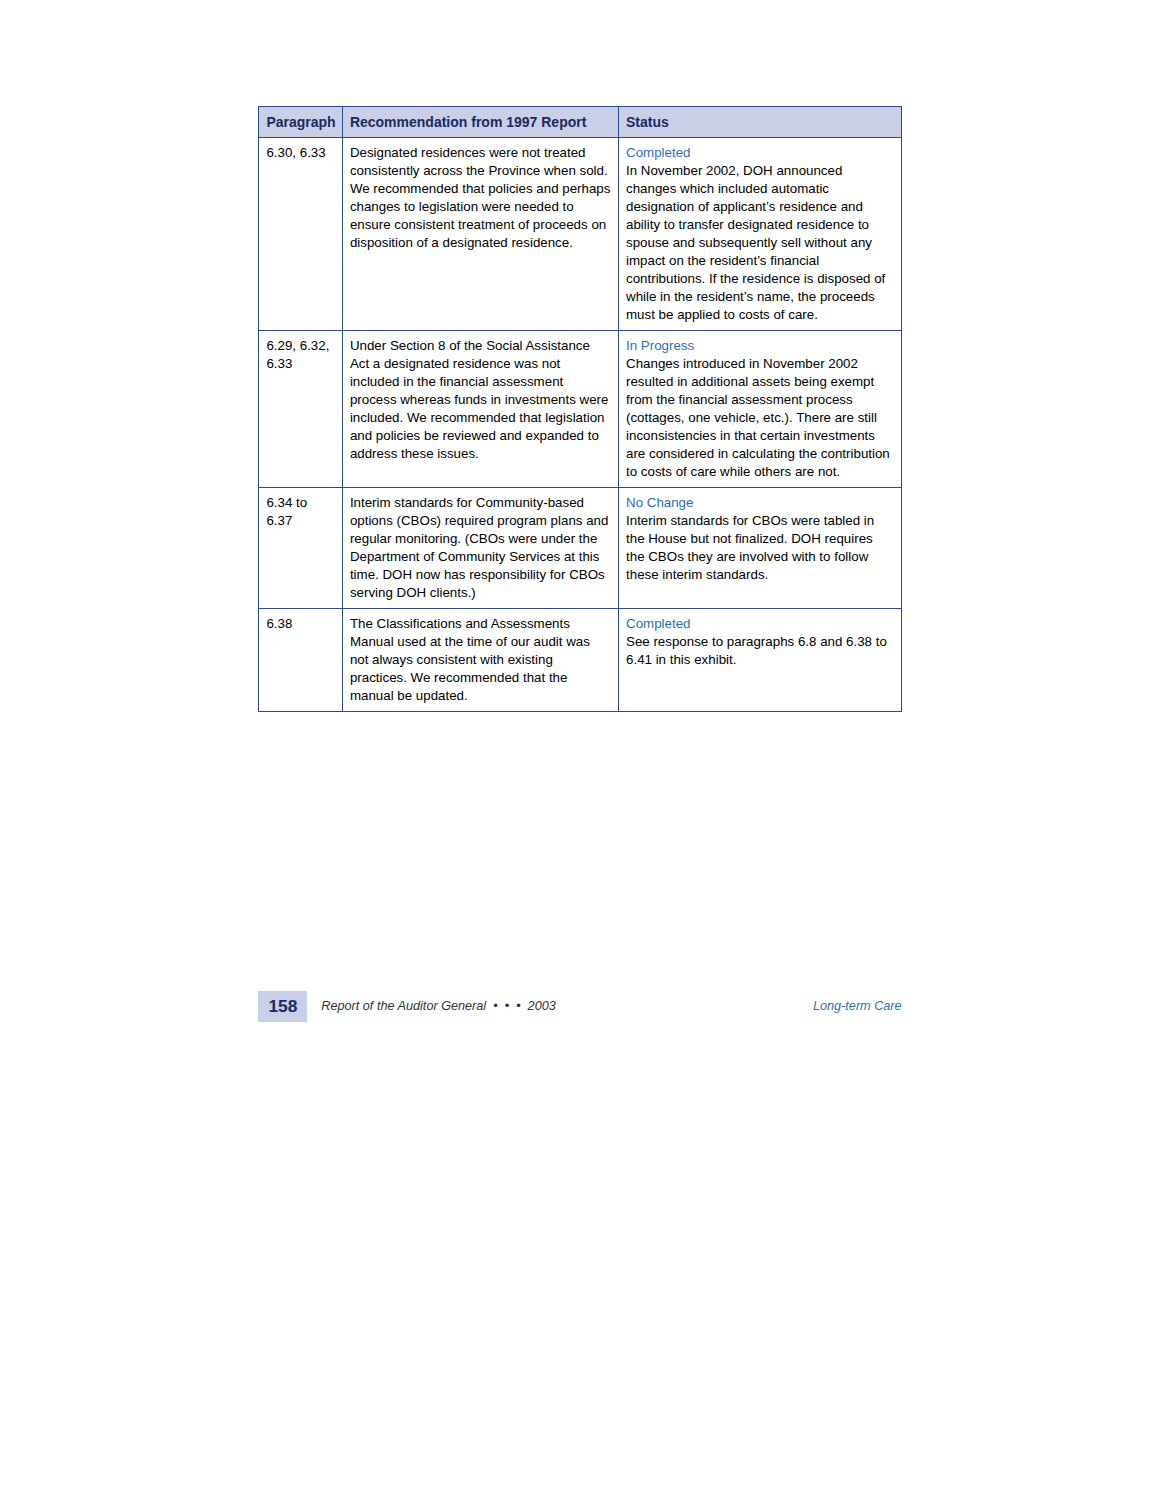| Paragraph | Recommendation from 1997 Report | Status |
| --- | --- | --- |
| 6.30, 6.33 | Designated residences were not treated consistently across the Province when sold. We recommended that policies and perhaps changes to legislation were needed to ensure consistent treatment of proceeds on disposition of a designated residence. | Completed In November 2002, DOH announced changes which included automatic designation of applicant’s residence and ability to transfer designated residence to spouse and subsequently sell without any impact on the resident’s financial contributions. If the residence is disposed of while in the resident’s name, the proceeds must be applied to costs of care. |
| 6.29, 6.32, 6.33 | Under Section 8 of the Social Assistance Act a designated residence was not included in the financial assessment process whereas funds in investments were included. We recommended that legislation and policies be reviewed and expanded to address these issues. | In Progress Changes introduced in November 2002 resulted in additional assets being exempt from the financial assessment process (cottages, one vehicle, etc.). There are still inconsistencies in that certain investments are considered in calculating the contribution to costs of care while others are not. |
| 6.34 to 6.37 | Interim standards for Community-based options (CBOs) required program plans and regular monitoring. (CBOs were under the Department of Community Services at this time. DOH now has responsibility for CBOs serving DOH clients.) | No Change Interim standards for CBOs were tabled in the House but not finalized. DOH requires the CBOs they are involved with to follow these interim standards. |
| 6.38 | The Classifications and Assessments Manual used at the time of our audit was not always consistent with existing practices. We recommended that the manual be updated. | Completed See response to paragraphs 6.8 and 6.38 to 6.41 in this exhibit. |
158 Report of the Auditor General • • • 2003 Long-term Care